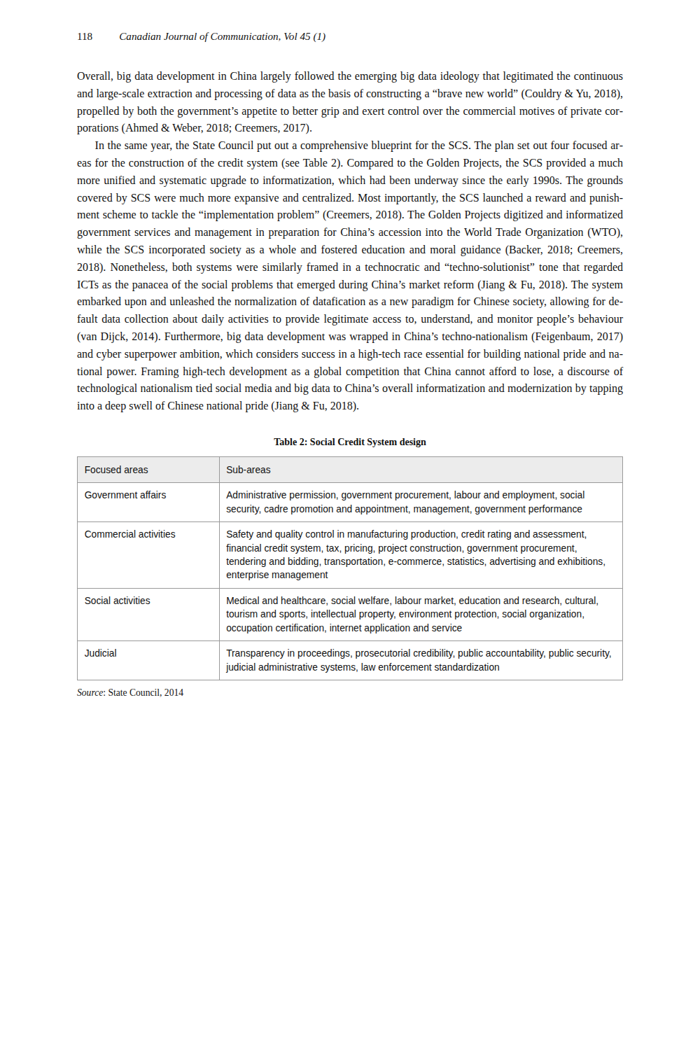118 Canadian Journal of Communication, Vol 45 (1)
Overall, big data development in China largely followed the emerging big data ideology that legitimated the continuous and large-scale extraction and processing of data as the basis of constructing a “brave new world” (Couldry & Yu, 2018), propelled by both the government’s appetite to better grip and exert control over the commercial motives of private corporations (Ahmed & Weber, 2018; Creemers, 2017).
In the same year, the State Council put out a comprehensive blueprint for the SCS. The plan set out four focused areas for the construction of the credit system (see Table 2). Compared to the Golden Projects, the SCS provided a much more unified and systematic upgrade to informatization, which had been underway since the early 1990s. The grounds covered by SCS were much more expansive and centralized. Most importantly, the SCS launched a reward and punishment scheme to tackle the “implementation problem” (Creemers, 2018). The Golden Projects digitized and informatized government services and management in preparation for China’s accession into the World Trade Organization (WTO), while the SCS incorporated society as a whole and fostered education and moral guidance (Backer, 2018; Creemers, 2018). Nonetheless, both systems were similarly framed in a technocratic and “techno-solutionist” tone that regarded ICTs as the panacea of the social problems that emerged during China’s market reform (Jiang & Fu, 2018). The system embarked upon and unleashed the normalization of datafication as a new paradigm for Chinese society, allowing for default data collection about daily activities to provide legitimate access to, understand, and monitor people’s behaviour (van Dijck, 2014). Furthermore, big data development was wrapped in China’s techno-nationalism (Feigenbaum, 2017) and cyber superpower ambition, which considers success in a high-tech race essential for building national pride and national power. Framing high-tech development as a global competition that China cannot afford to lose, a discourse of technological nationalism tied social media and big data to China’s overall informatization and modernization by tapping into a deep swell of Chinese national pride (Jiang & Fu, 2018).
Table 2: Social Credit System design
| Focused areas | Sub-areas |
| --- | --- |
| Government affairs | Administrative permission, government procurement, labour and employment, social security, cadre promotion and appointment, management, government performance |
| Commercial activities | Safety and quality control in manufacturing production, credit rating and assessment, financial credit system, tax, pricing, project construction, government procurement, tendering and bidding, transportation, e-commerce, statistics, advertising and exhibitions, enterprise management |
| Social activities | Medical and healthcare, social welfare, labour market, education and research, cultural, tourism and sports, intellectual property, environment protection, social organization, occupation certification, internet application and service |
| Judicial | Transparency in proceedings, prosecutorial credibility, public accountability, public security, judicial administrative systems, law enforcement standardization |
Source: State Council, 2014